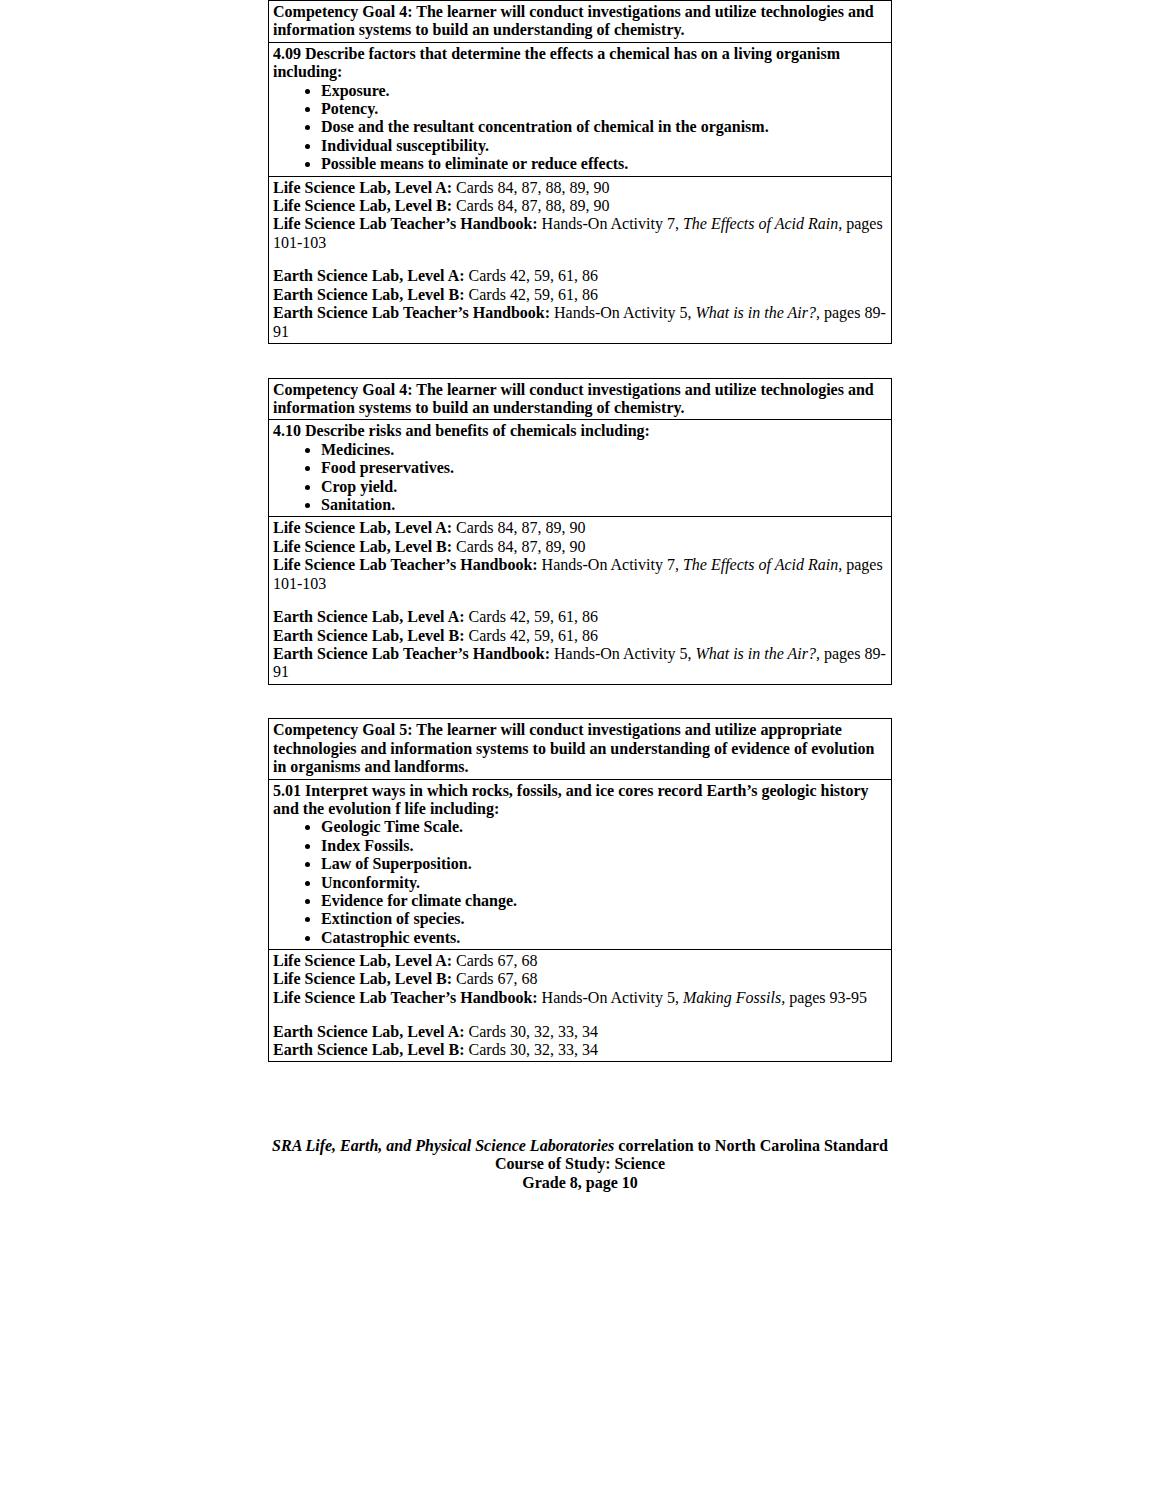| Competency Goal 4: The learner will conduct investigations and utilize technologies and information systems to build an understanding of chemistry. |
| 4.09 Describe factors that determine the effects a chemical has on a living organism including: Exposure. Potency. Dose and the resultant concentration of chemical in the organism. Individual susceptibility. Possible means to eliminate or reduce effects. |
| Life Science Lab, Level A: Cards 84, 87, 88, 89, 90 Life Science Lab, Level B: Cards 84, 87, 88, 89, 90 Life Science Lab Teacher’s Handbook: Hands-On Activity 7, The Effects of Acid Rain, pages 101-103 Earth Science Lab, Level A: Cards 42, 59, 61, 86 Earth Science Lab, Level B: Cards 42, 59, 61, 86 Earth Science Lab Teacher’s Handbook: Hands-On Activity 5, What is in the Air?, pages 89-91 |
| Competency Goal 4: The learner will conduct investigations and utilize technologies and information systems to build an understanding of chemistry. |
| 4.10 Describe risks and benefits of chemicals including: Medicines. Food preservatives. Crop yield. Sanitation. |
| Life Science Lab, Level A: Cards 84, 87, 89, 90 Life Science Lab, Level B: Cards 84, 87, 89, 90 Life Science Lab Teacher’s Handbook: Hands-On Activity 7, The Effects of Acid Rain, pages 101-103 Earth Science Lab, Level A: Cards 42, 59, 61, 86 Earth Science Lab, Level B: Cards 42, 59, 61, 86 Earth Science Lab Teacher’s Handbook: Hands-On Activity 5, What is in the Air?, pages 89-91 |
| Competency Goal 5: The learner will conduct investigations and utilize appropriate technologies and information systems to build an understanding of evidence of evolution in organisms and landforms. |
| 5.01 Interpret ways in which rocks, fossils, and ice cores record Earth’s geologic history and the evolution f life including: Geologic Time Scale. Index Fossils. Law of Superposition. Unconformity. Evidence for climate change. Extinction of species. Catastrophic events. |
| Life Science Lab, Level A: Cards 67, 68 Life Science Lab, Level B: Cards 67, 68 Life Science Lab Teacher’s Handbook: Hands-On Activity 5, Making Fossils, pages 93-95 Earth Science Lab, Level A: Cards 30, 32, 33, 34 Earth Science Lab, Level B: Cards 30, 32, 33, 34 |
SRA Life, Earth, and Physical Science Laboratories correlation to North Carolina Standard Course of Study: Science
Grade 8, page 10